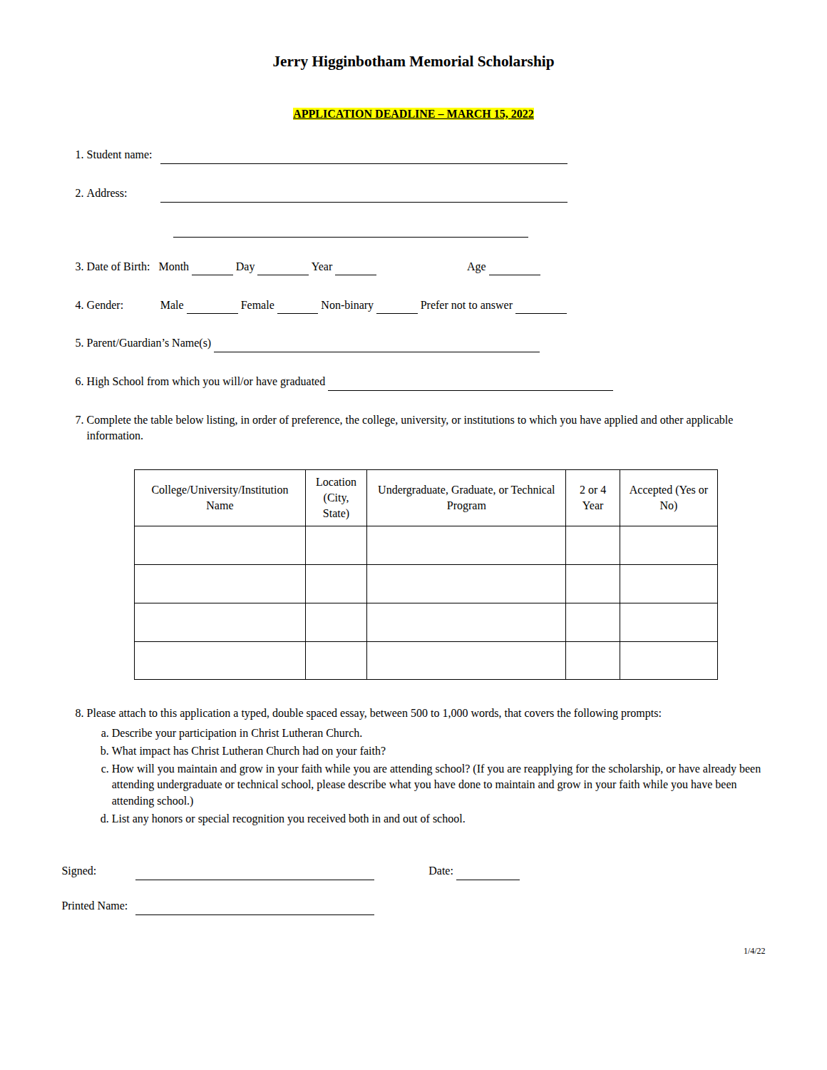Jerry Higginbotham Memorial Scholarship
APPLICATION DEADLINE – MARCH 15, 2022
Student name:
Address:
Date of Birth: Month Day Year Age
Gender: Male Female Non-binary Prefer not to answer
Parent/Guardian’s Name(s)
High School from which you will/or have graduated
Complete the table below listing, in order of preference, the college, university, or institutions to which you have applied and other applicable information.
| College/University/Institution Name | Location (City, State) | Undergraduate, Graduate, or Technical Program | 2 or 4 Year | Accepted (Yes or No) |
| --- | --- | --- | --- | --- |
Please attach to this application a typed, double spaced essay, between 500 to 1,000 words, that covers the following prompts:
Describe your participation in Christ Lutheran Church.
What impact has Christ Lutheran Church had on your faith?
How will you maintain and grow in your faith while you are attending school? (If you are reapplying for the scholarship, or have already been attending undergraduate or technical school, please describe what you have done to maintain and grow in your faith while you have been attending school.)
List any honors or special recognition you received both in and out of school.
Signed: Date:
Printed Name:
1/4/22